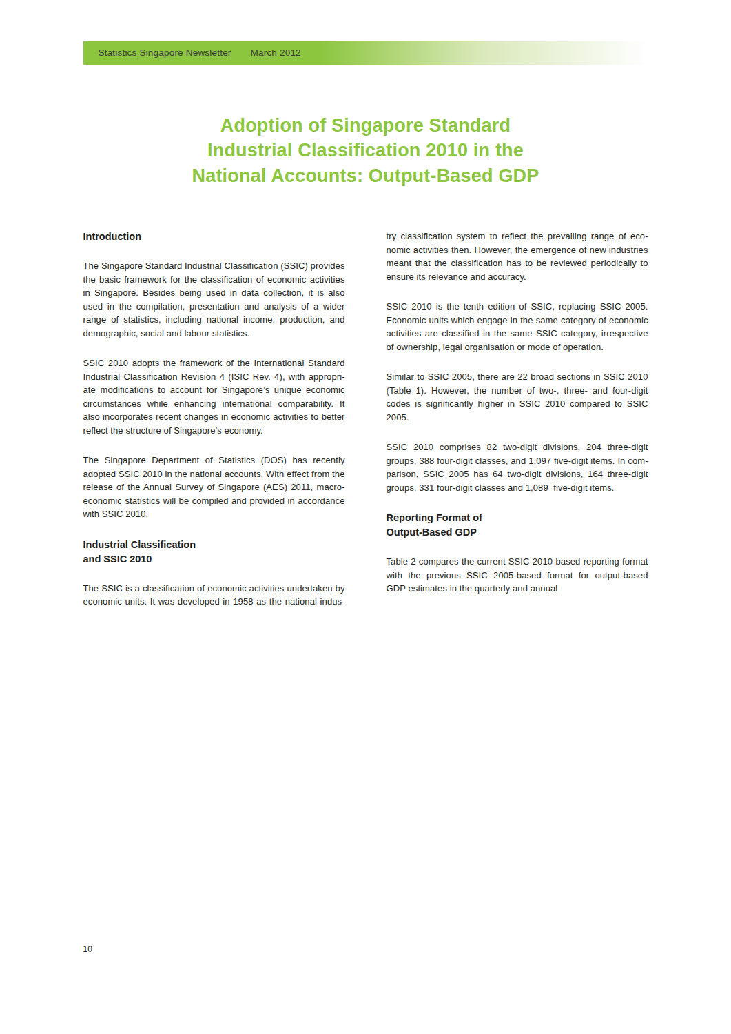Statistics Singapore NewsletterMarch 2012
Adoption of Singapore Standard
Industrial Classification 2010 in the
National Accounts: Output-Based GDP
Introduction
The Singapore Standard Industrial Classification (SSIC) provides the basic framework for the classification of economic activities in Singapore. Besides being used in data collection, it is also used in the compilation, presentation and analysis of a wider range of statistics, including national income, production, and demographic, social and labour statistics.
SSIC 2010 adopts the framework of the International Standard Industrial Classification Revision 4 (ISIC Rev. 4), with appropriate modifications to account for Singapore’s unique economic circumstances while enhancing international comparability. It also incorporates recent changes in economic activities to better reflect the structure of Singapore’s economy.
The Singapore Department of Statistics (DOS) has recently adopted SSIC 2010 in the national accounts. With effect from the release of the Annual Survey of Singapore (AES) 2011, macro-economic statistics will be compiled and provided in accordance with SSIC 2010.
Industrial Classification
and SSIC 2010
The SSIC is a classification of economic activities undertaken by economic units. It was developed in 1958 as the national industry classification system to reflect the prevailing range of economic activities then. However, the emergence of new industries meant that the classification has to be reviewed periodically to ensure its relevance and accuracy.
SSIC 2010 is the tenth edition of SSIC, replacing SSIC 2005. Economic units which engage in the same category of economic activities are classified in the same SSIC category, irrespective of ownership, legal organisation or mode of operation.
Similar to SSIC 2005, there are 22 broad sections in SSIC 2010 (Table 1). However, the number of two-, three- and four-digit codes is significantly higher in SSIC 2010 compared to SSIC 2005.
SSIC 2010 comprises 82 two-digit divisions, 204 three-digit groups, 388 four-digit classes, and 1,097 five-digit items. In comparison, SSIC 2005 has 64 two-digit divisions, 164 three-digit groups, 331 four-digit classes and 1,089 five-digit items.
Reporting Format of
Output-Based GDP
Table 2 compares the current SSIC 2010-based reporting format with the previous SSIC 2005-based format for output-based GDP estimates in the quarterly and annual
10